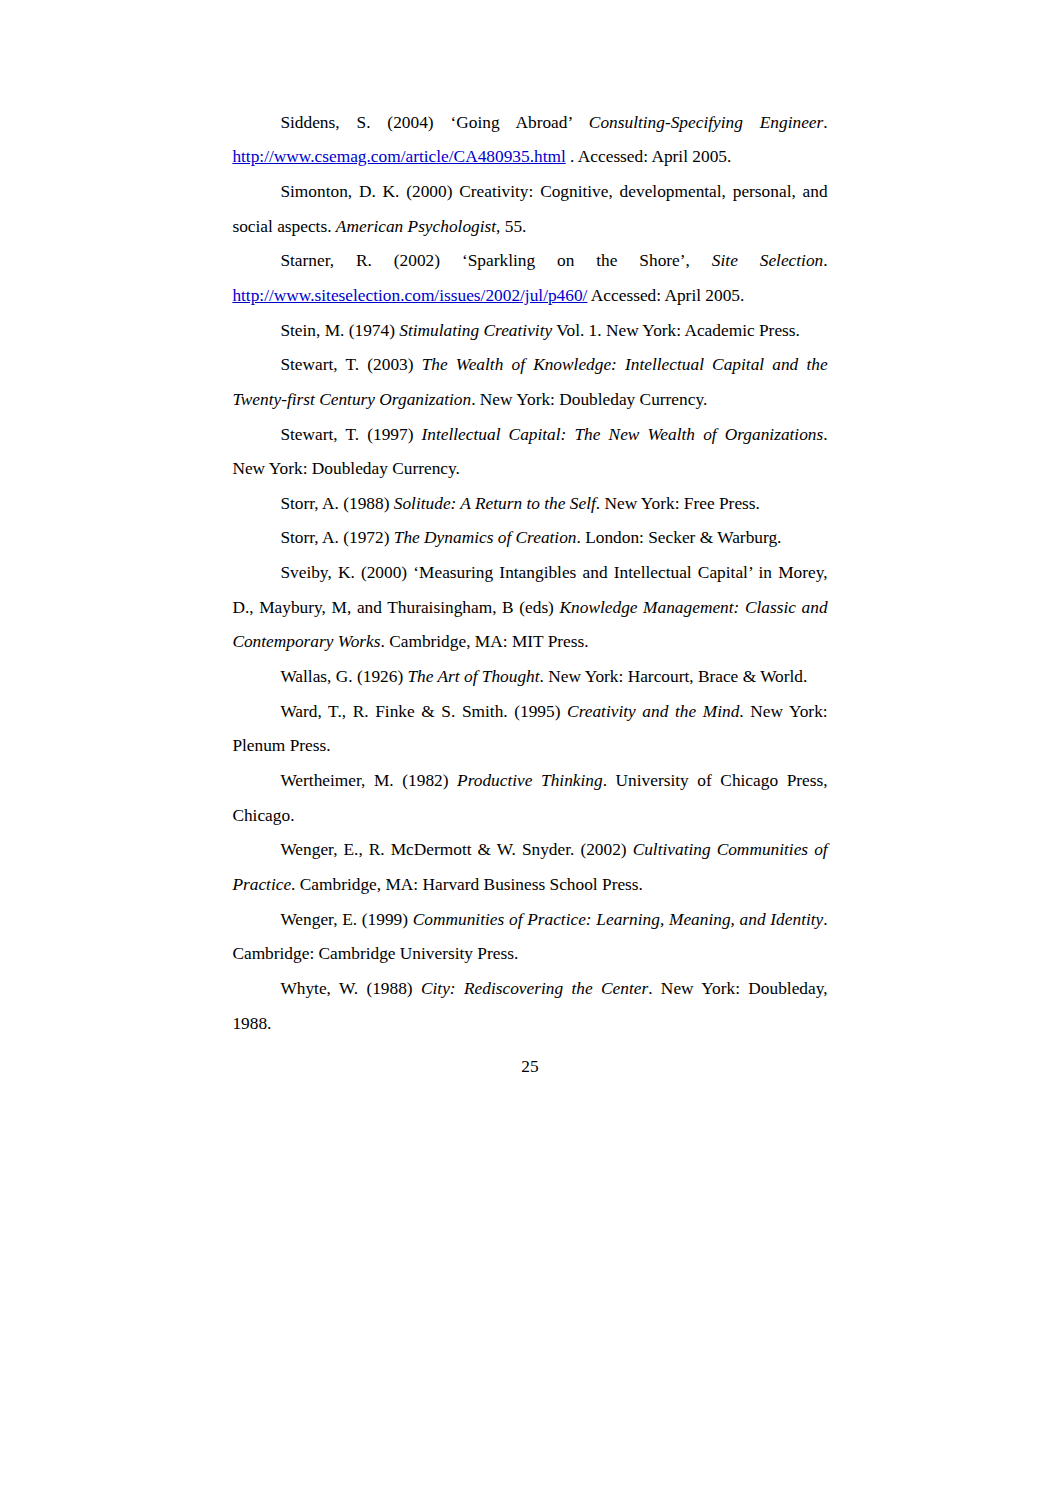Siddens, S. (2004) ‘Going Abroad’ Consulting-Specifying Engineer. http://www.csemag.com/article/CA480935.html . Accessed: April 2005.
Simonton, D. K. (2000) Creativity: Cognitive, developmental, personal, and social aspects. American Psychologist, 55.
Starner, R. (2002) ‘Sparkling on the Shore’, Site Selection. http://www.siteselection.com/issues/2002/jul/p460/ Accessed: April 2005.
Stein, M. (1974) Stimulating Creativity Vol. 1. New York: Academic Press.
Stewart, T. (2003) The Wealth of Knowledge: Intellectual Capital and the Twenty-first Century Organization. New York: Doubleday Currency.
Stewart, T. (1997) Intellectual Capital: The New Wealth of Organizations. New York: Doubleday Currency.
Storr, A. (1988) Solitude: A Return to the Self. New York: Free Press.
Storr, A. (1972) The Dynamics of Creation. London: Secker & Warburg.
Sveiby, K. (2000) ‘Measuring Intangibles and Intellectual Capital’ in Morey, D., Maybury, M, and Thuraisingham, B (eds) Knowledge Management: Classic and Contemporary Works. Cambridge, MA: MIT Press.
Wallas, G. (1926) The Art of Thought. New York: Harcourt, Brace & World.
Ward, T., R. Finke & S. Smith. (1995) Creativity and the Mind. New York: Plenum Press.
Wertheimer, M. (1982) Productive Thinking. University of Chicago Press, Chicago.
Wenger, E., R. McDermott & W. Snyder. (2002) Cultivating Communities of Practice. Cambridge, MA: Harvard Business School Press.
Wenger, E. (1999) Communities of Practice: Learning, Meaning, and Identity. Cambridge: Cambridge University Press.
Whyte, W. (1988) City: Rediscovering the Center. New York: Doubleday, 1988.
25